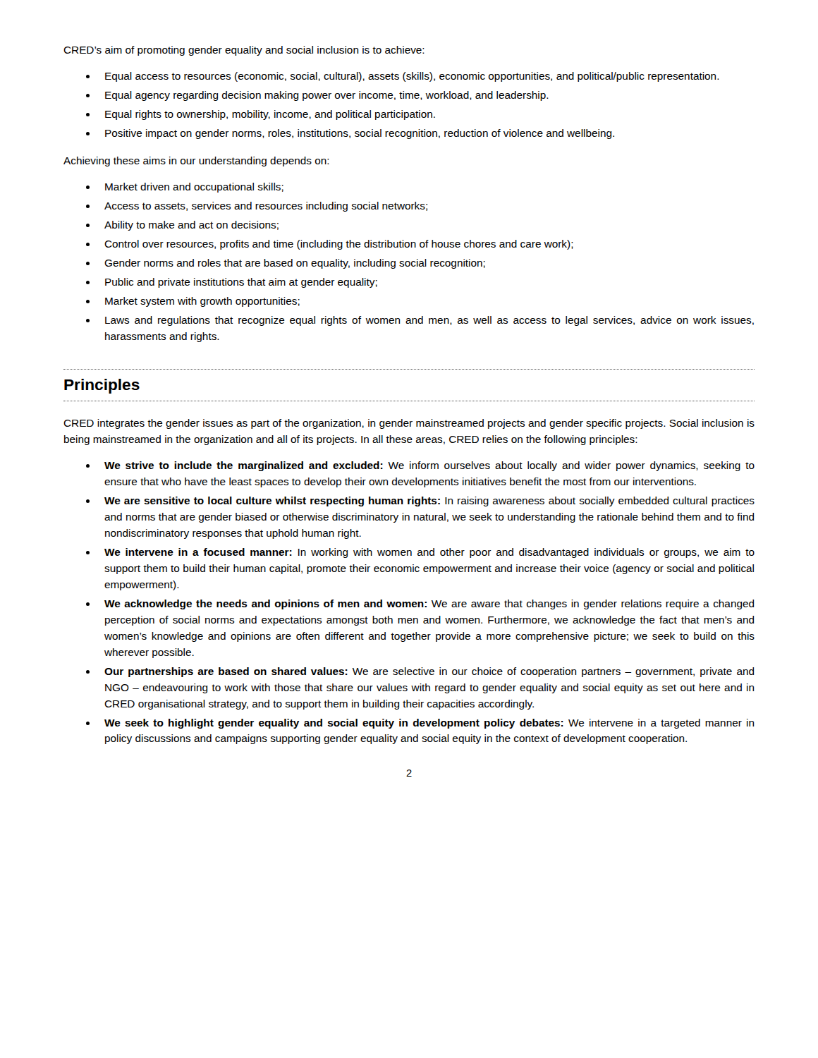CRED’s aim of promoting gender equality and social inclusion is to achieve:
Equal access to resources (economic, social, cultural), assets (skills), economic opportunities, and political/public representation.
Equal agency regarding decision making power over income, time, workload, and leadership.
Equal rights to ownership, mobility, income, and political participation.
Positive impact on gender norms, roles, institutions, social recognition, reduction of violence and wellbeing.
Achieving these aims in our understanding depends on:
Market driven and occupational skills;
Access to assets, services and resources including social networks;
Ability to make and act on decisions;
Control over resources, profits and time (including the distribution of house chores and care work);
Gender norms and roles that are based on equality, including social recognition;
Public and private institutions that aim at gender equality;
Market system with growth opportunities;
Laws and regulations that recognize equal rights of women and men, as well as access to legal services, advice on work issues, harassments and rights.
Principles
CRED integrates the gender issues as part of the organization, in gender mainstreamed projects and gender specific projects. Social inclusion is being mainstreamed in the organization and all of its projects. In all these areas, CRED relies on the following principles:
We strive to include the marginalized and excluded: We inform ourselves about locally and wider power dynamics, seeking to ensure that who have the least spaces to develop their own developments initiatives benefit the most from our interventions.
We are sensitive to local culture whilst respecting human rights: In raising awareness about socially embedded cultural practices and norms that are gender biased or otherwise discriminatory in natural, we seek to understanding the rationale behind them and to find nondiscriminatory responses that uphold human right.
We intervene in a focused manner: In working with women and other poor and disadvantaged individuals or groups, we aim to support them to build their human capital, promote their economic empowerment and increase their voice (agency or social and political empowerment).
We acknowledge the needs and opinions of men and women: We are aware that changes in gender relations require a changed perception of social norms and expectations amongst both men and women. Furthermore, we acknowledge the fact that men’s and women’s knowledge and opinions are often different and together provide a more comprehensive picture; we seek to build on this wherever possible.
Our partnerships are based on shared values: We are selective in our choice of cooperation partners – government, private and NGO – endeavouring to work with those that share our values with regard to gender equality and social equity as set out here and in CRED organisational strategy, and to support them in building their capacities accordingly.
We seek to highlight gender equality and social equity in development policy debates: We intervene in a targeted manner in policy discussions and campaigns supporting gender equality and social equity in the context of development cooperation.
2